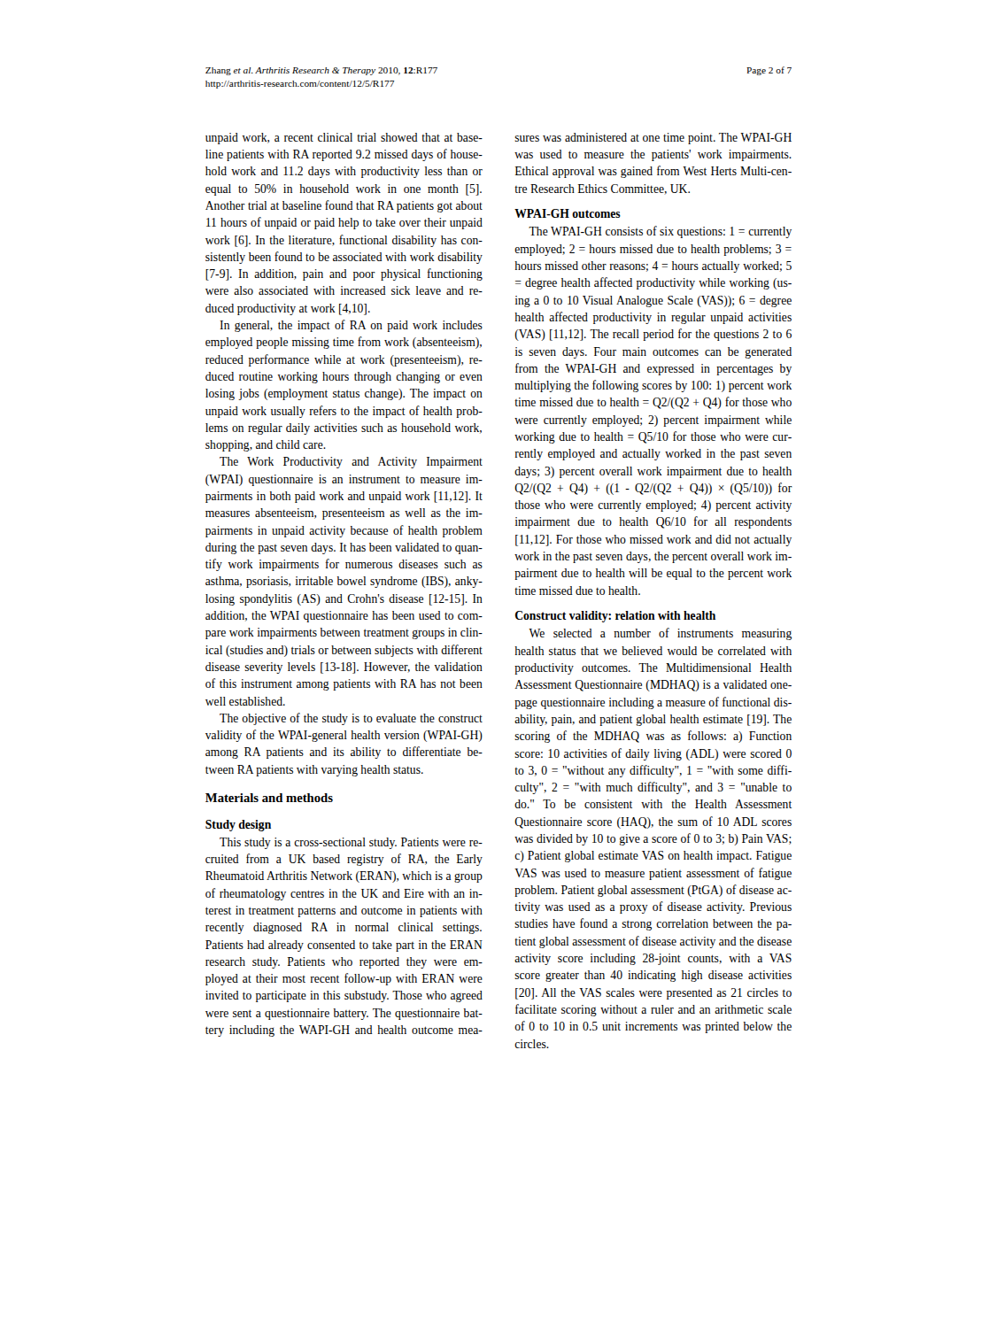Zhang et al. Arthritis Research & Therapy 2010, 12:R177
http://arthritis-research.com/content/12/5/R177
Page 2 of 7
unpaid work, a recent clinical trial showed that at baseline patients with RA reported 9.2 missed days of household work and 11.2 days with productivity less than or equal to 50% in household work in one month [5]. Another trial at baseline found that RA patients got about 11 hours of unpaid or paid help to take over their unpaid work [6]. In the literature, functional disability has consistently been found to be associated with work disability [7-9]. In addition, pain and poor physical functioning were also associated with increased sick leave and reduced productivity at work [4,10].
In general, the impact of RA on paid work includes employed people missing time from work (absenteeism), reduced performance while at work (presenteeism), reduced routine working hours through changing or even losing jobs (employment status change). The impact on unpaid work usually refers to the impact of health problems on regular daily activities such as household work, shopping, and child care.
The Work Productivity and Activity Impairment (WPAI) questionnaire is an instrument to measure impairments in both paid work and unpaid work [11,12]. It measures absenteeism, presenteeism as well as the impairments in unpaid activity because of health problem during the past seven days. It has been validated to quantify work impairments for numerous diseases such as asthma, psoriasis, irritable bowel syndrome (IBS), ankylosing spondylitis (AS) and Crohn's disease [12-15]. In addition, the WPAI questionnaire has been used to compare work impairments between treatment groups in clinical (studies and) trials or between subjects with different disease severity levels [13-18]. However, the validation of this instrument among patients with RA has not been well established.
The objective of the study is to evaluate the construct validity of the WPAI-general health version (WPAI-GH) among RA patients and its ability to differentiate between RA patients with varying health status.
Materials and methods
Study design
This study is a cross-sectional study. Patients were recruited from a UK based registry of RA, the Early Rheumatoid Arthritis Network (ERAN), which is a group of rheumatology centres in the UK and Eire with an interest in treatment patterns and outcome in patients with recently diagnosed RA in normal clinical settings. Patients had already consented to take part in the ERAN research study. Patients who reported they were employed at their most recent follow-up with ERAN were invited to participate in this substudy. Those who agreed were sent a questionnaire battery. The questionnaire battery including the WAPI-GH and health outcome measures was administered at one time point. The WPAI-GH was used to measure the patients' work impairments. Ethical approval was gained from West Herts Multi-centre Research Ethics Committee, UK.
WPAI-GH outcomes
The WPAI-GH consists of six questions: 1 = currently employed; 2 = hours missed due to health problems; 3 = hours missed other reasons; 4 = hours actually worked; 5 = degree health affected productivity while working (using a 0 to 10 Visual Analogue Scale (VAS)); 6 = degree health affected productivity in regular unpaid activities (VAS) [11,12]. The recall period for the questions 2 to 6 is seven days. Four main outcomes can be generated from the WPAI-GH and expressed in percentages by multiplying the following scores by 100: 1) percent work time missed due to health = Q2/(Q2 + Q4) for those who were currently employed; 2) percent impairment while working due to health = Q5/10 for those who were currently employed and actually worked in the past seven days; 3) percent overall work impairment due to health Q2/(Q2 + Q4) + ((1 - Q2/(Q2 + Q4)) × (Q5/10)) for those who were currently employed; 4) percent activity impairment due to health Q6/10 for all respondents [11,12]. For those who missed work and did not actually work in the past seven days, the percent overall work impairment due to health will be equal to the percent work time missed due to health.
Construct validity: relation with health
We selected a number of instruments measuring health status that we believed would be correlated with productivity outcomes. The Multidimensional Health Assessment Questionnaire (MDHAQ) is a validated one-page questionnaire including a measure of functional disability, pain, and patient global health estimate [19]. The scoring of the MDHAQ was as follows: a) Function score: 10 activities of daily living (ADL) were scored 0 to 3, 0 = "without any difficulty", 1 = "with some difficulty", 2 = "with much difficulty", and 3 = "unable to do." To be consistent with the Health Assessment Questionnaire score (HAQ), the sum of 10 ADL scores was divided by 10 to give a score of 0 to 3; b) Pain VAS; c) Patient global estimate VAS on health impact. Fatigue VAS was used to measure patient assessment of fatigue problem. Patient global assessment (PtGA) of disease activity was used as a proxy of disease activity. Previous studies have found a strong correlation between the patient global assessment of disease activity and the disease activity score including 28-joint counts, with a VAS score greater than 40 indicating high disease activities [20]. All the VAS scales were presented as 21 circles to facilitate scoring without a ruler and an arithmetic scale of 0 to 10 in 0.5 unit increments was printed below the circles.